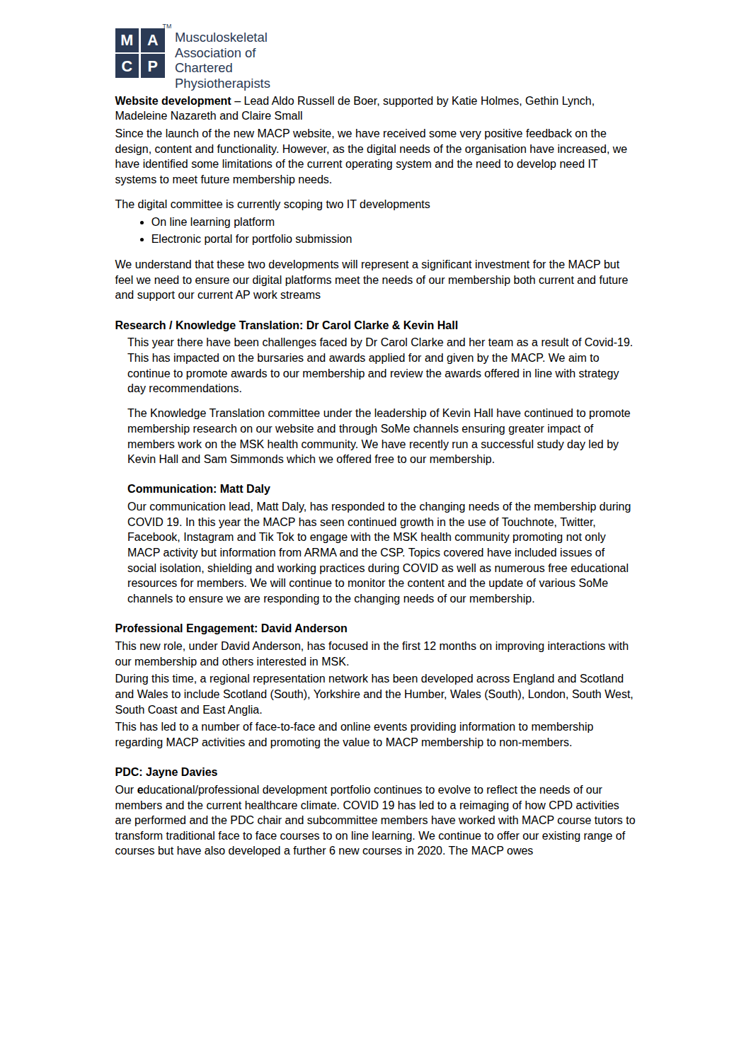MACP TM
Musculoskeletal
Association of
Chartered
Physiotherapists
Website development – Lead Aldo Russell de Boer, supported by Katie Holmes, Gethin Lynch, Madeleine Nazareth and Claire Small
Since the launch of the new MACP website, we have received some very positive feedback on the design, content and functionality. However, as the digital needs of the organisation have increased, we have identified some limitations of the current operating system and the need to develop need IT systems to meet future membership needs.
The digital committee is currently scoping two IT developments
On line learning platform
Electronic portal for portfolio submission
We understand that these two developments will represent a significant investment for the MACP but feel we need to ensure our digital platforms meet the needs of our membership both current and future and support our current AP work streams
Research / Knowledge Translation: Dr Carol Clarke & Kevin Hall
This year there have been challenges faced by Dr Carol Clarke and her team as a result of Covid-19. This has impacted on the bursaries and awards applied for and given by the MACP. We aim to continue to promote awards to our membership and review the awards offered in line with strategy day recommendations.
The Knowledge Translation committee under the leadership of Kevin Hall have continued to promote membership research on our website and through SoMe channels ensuring greater impact of members work on the MSK health community. We have recently run a successful study day led by Kevin Hall and Sam Simmonds which we offered free to our membership.
Communication: Matt Daly
Our communication lead, Matt Daly, has responded to the changing needs of the membership during COVID 19. In this year the MACP has seen continued growth in the use of Touchnote, Twitter, Facebook, Instagram and Tik Tok to engage with the MSK health community promoting not only MACP activity but information from ARMA and the CSP. Topics covered have included issues of social isolation, shielding and working practices during COVID as well as numerous free educational resources for members. We will continue to monitor the content and the update of various SoMe channels to ensure we are responding to the changing needs of our membership.
Professional Engagement: David Anderson
This new role, under David Anderson, has focused in the first 12 months on improving interactions with our membership and others interested in MSK.
During this time, a regional representation network has been developed across England and Scotland and Wales to include Scotland (South), Yorkshire and the Humber, Wales (South), London, South West, South Coast and East Anglia.
This has led to a number of face-to-face and online events providing information to membership regarding MACP activities and promoting the value to MACP membership to non-members.
PDC: Jayne Davies
Our educational/professional development portfolio continues to evolve to reflect the needs of our members and the current healthcare climate. COVID 19 has led to a reimaging of how CPD activities are performed and the PDC chair and subcommittee members have worked with MACP course tutors to transform traditional face to face courses to on line learning. We continue to offer our existing range of courses but have also developed a further 6 new courses in 2020. The MACP owes